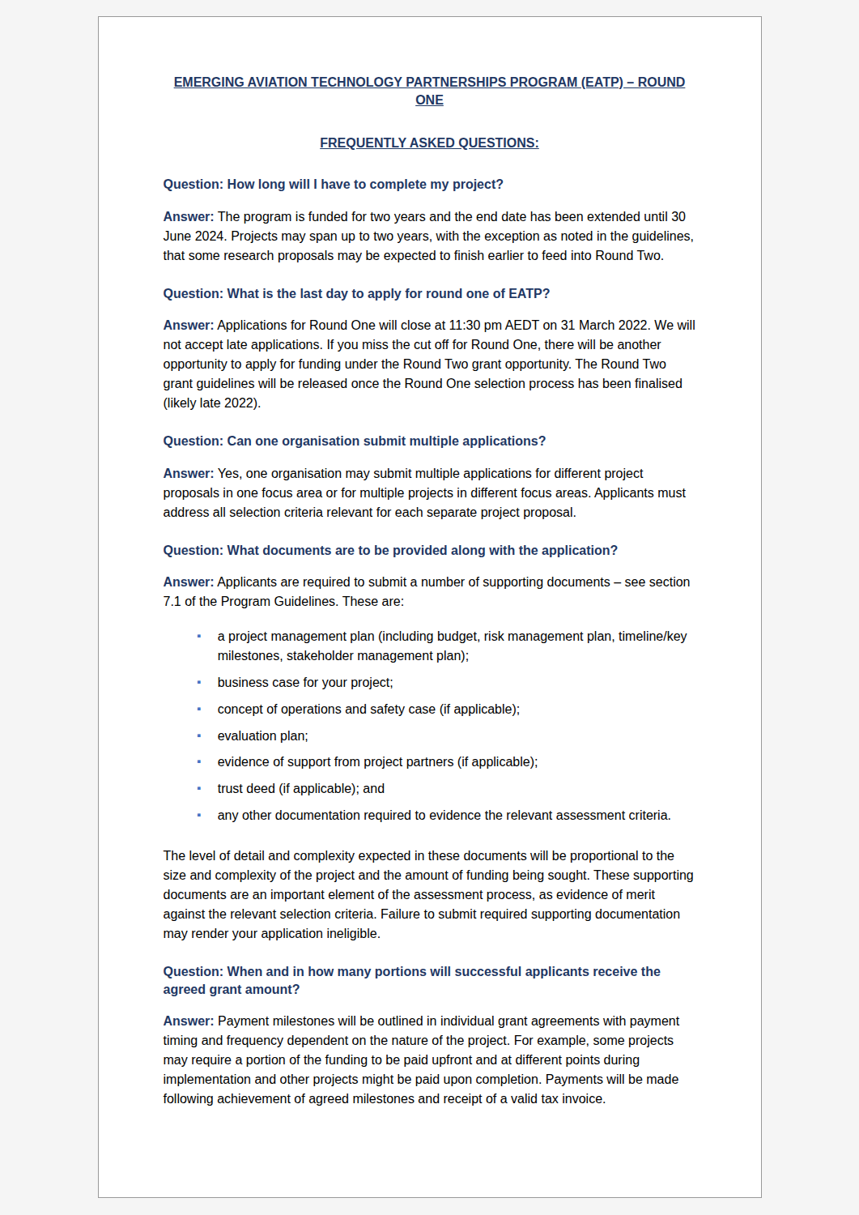EMERGING AVIATION TECHNOLOGY PARTNERSHIPS PROGRAM (EATP) – ROUND ONE
FREQUENTLY ASKED QUESTIONS:
Question: How long will I have to complete my project?
Answer: The program is funded for two years and the end date has been extended until 30 June 2024. Projects may span up to two years, with the exception as noted in the guidelines, that some research proposals may be expected to finish earlier to feed into Round Two.
Question: What is the last day to apply for round one of EATP?
Answer: Applications for Round One will close at 11:30 pm AEDT on 31 March 2022. We will not accept late applications. If you miss the cut off for Round One, there will be another opportunity to apply for funding under the Round Two grant opportunity. The Round Two grant guidelines will be released once the Round One selection process has been finalised (likely late 2022).
Question: Can one organisation submit multiple applications?
Answer: Yes, one organisation may submit multiple applications for different project proposals in one focus area or for multiple projects in different focus areas. Applicants must address all selection criteria relevant for each separate project proposal.
Question: What documents are to be provided along with the application?
Answer: Applicants are required to submit a number of supporting documents – see section 7.1 of the Program Guidelines. These are:
a project management plan (including budget, risk management plan, timeline/key milestones, stakeholder management plan);
business case for your project;
concept of operations and safety case (if applicable);
evaluation plan;
evidence of support from project partners (if applicable);
trust deed (if applicable); and
any other documentation required to evidence the relevant assessment criteria.
The level of detail and complexity expected in these documents will be proportional to the size and complexity of the project and the amount of funding being sought. These supporting documents are an important element of the assessment process, as evidence of merit against the relevant selection criteria. Failure to submit required supporting documentation may render your application ineligible.
Question: When and in how many portions will successful applicants receive the agreed grant amount?
Answer: Payment milestones will be outlined in individual grant agreements with payment timing and frequency dependent on the nature of the project. For example, some projects may require a portion of the funding to be paid upfront and at different points during implementation and other projects might be paid upon completion. Payments will be made following achievement of agreed milestones and receipt of a valid tax invoice.